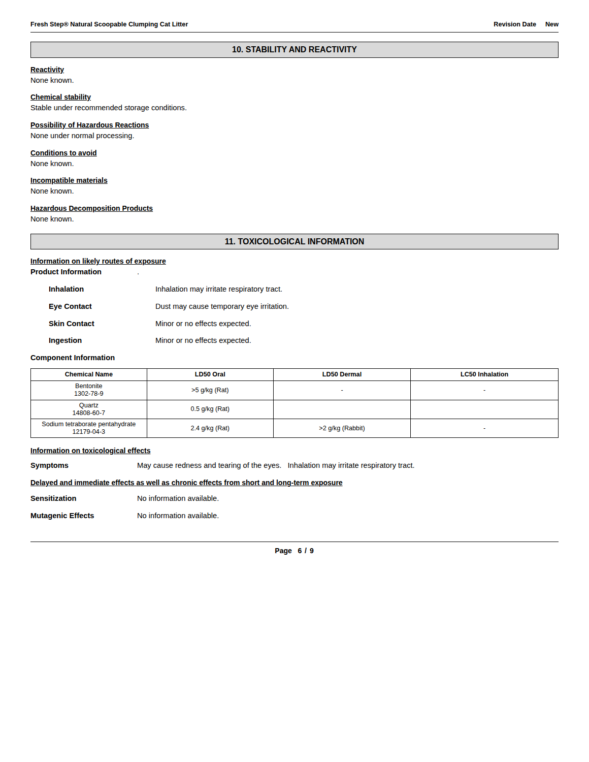Fresh Step® Natural Scoopable Clumping Cat Litter
Revision Date New
10. STABILITY AND REACTIVITY
Reactivity
None known.
Chemical stability
Stable under recommended storage conditions.
Possibility of Hazardous Reactions
None under normal processing.
Conditions to avoid
None known.
Incompatible materials
None known.
Hazardous Decomposition Products
None known.
11. TOXICOLOGICAL INFORMATION
Information on likely routes of exposure
Product Information
.
Inhalation
Inhalation may irritate respiratory tract.
Eye Contact
Dust may cause temporary eye irritation.
Skin Contact
Minor or no effects expected.
Ingestion
Minor or no effects expected.
Component Information
| Chemical Name | LD50 Oral | LD50 Dermal | LC50 Inhalation |
| --- | --- | --- | --- |
| Bentonite 1302-78-9 | >5 g/kg (Rat) | - | - |
| Quartz 14808-60-7 | 0.5 g/kg (Rat) | | |
| Sodium tetraborate pentahydrate 12179-04-3 | 2.4 g/kg (Rat) | >2 g/kg (Rabbit) | - |
Information on toxicological effects
Symptoms
May cause redness and tearing of the eyes. Inhalation may irritate respiratory tract.
Delayed and immediate effects as well as chronic effects from short and long-term exposure
Sensitization
No information available.
Mutagenic Effects
No information available.
Page 6 / 9